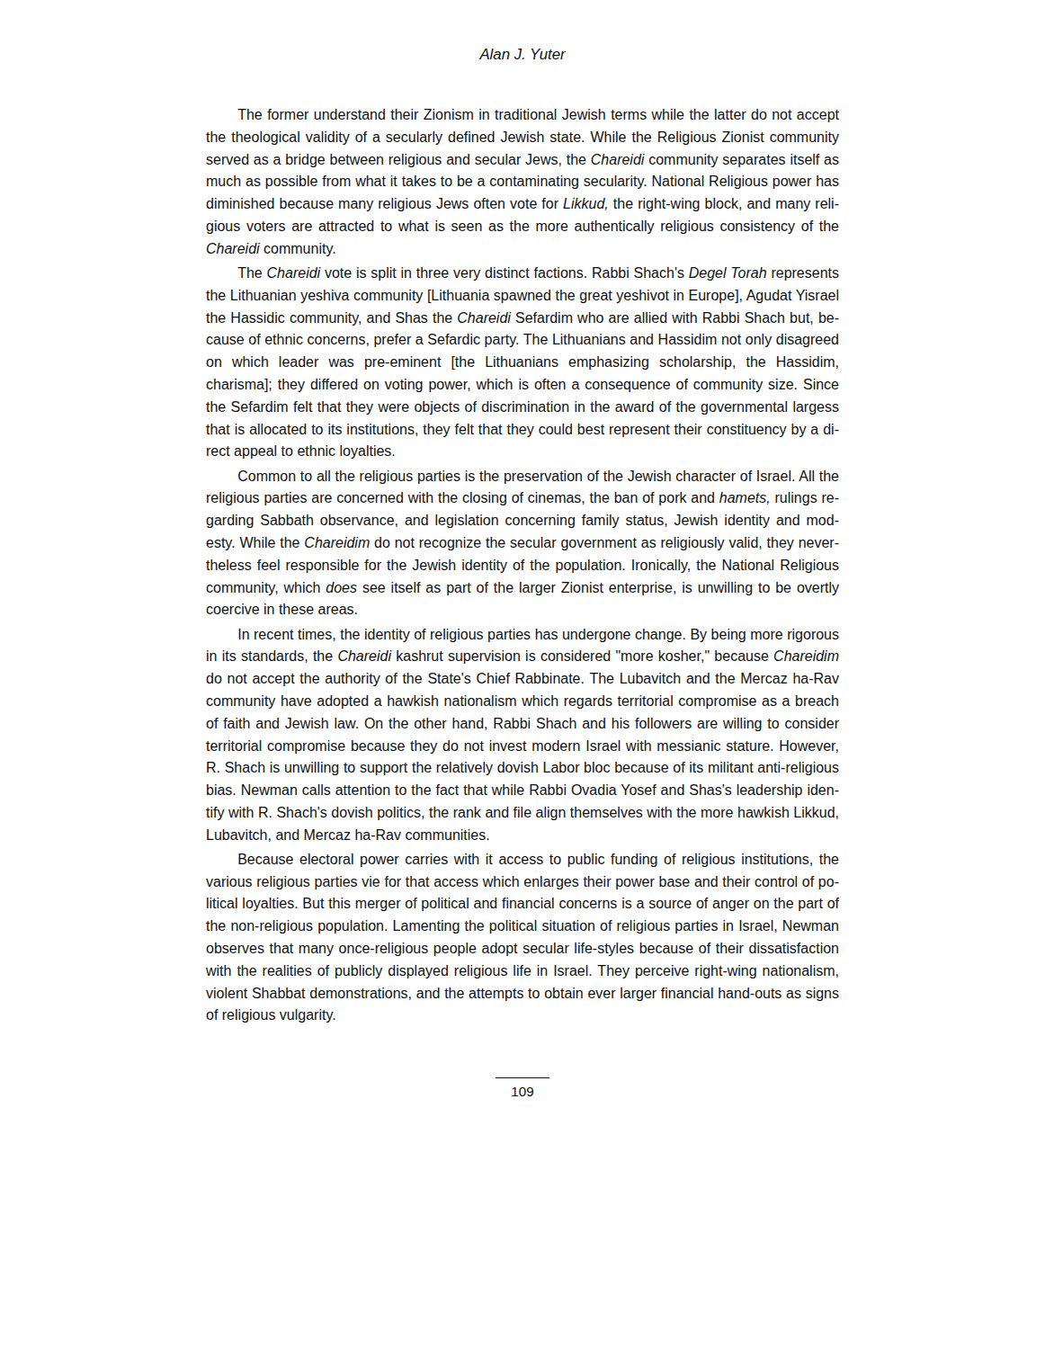Alan J. Yuter
The former understand their Zionism in traditional Jewish terms while the latter do not accept the theological validity of a secularly defined Jewish state. While the Religious Zionist community served as a bridge between religious and secular Jews, the Chareidi community separates itself as much as possible from what it takes to be a contaminating secularity. National Religious power has diminished because many religious Jews often vote for Likkud, the right-wing block, and many religious voters are attracted to what is seen as the more authentically religious consistency of the Chareidi community.
The Chareidi vote is split in three very distinct factions. Rabbi Shach's Degel Torah represents the Lithuanian yeshiva community [Lithuania spawned the great yeshivot in Europe], Agudat Yisrael the Hassidic community, and Shas the Chareidi Sefardim who are allied with Rabbi Shach but, because of ethnic concerns, prefer a Sefardic party. The Lithuanians and Hassidim not only disagreed on which leader was pre-eminent [the Lithuanians emphasizing scholarship, the Hassidim, charisma]; they differed on voting power, which is often a consequence of community size. Since the Sefardim felt that they were objects of discrimination in the award of the governmental largess that is allocated to its institutions, they felt that they could best represent their constituency by a direct appeal to ethnic loyalties.
Common to all the religious parties is the preservation of the Jewish character of Israel. All the religious parties are concerned with the closing of cinemas, the ban of pork and hamets, rulings regarding Sabbath observance, and legislation concerning family status, Jewish identity and modesty. While the Chareidim do not recognize the secular government as religiously valid, they nevertheless feel responsible for the Jewish identity of the population. Ironically, the National Religious community, which does see itself as part of the larger Zionist enterprise, is unwilling to be overtly coercive in these areas.
In recent times, the identity of religious parties has undergone change. By being more rigorous in its standards, the Chareidi kashrut supervision is considered "more kosher," because Chareidim do not accept the authority of the State's Chief Rabbinate. The Lubavitch and the Mercaz ha-Rav community have adopted a hawkish nationalism which regards territorial compromise as a breach of faith and Jewish law. On the other hand, Rabbi Shach and his followers are willing to consider territorial compromise because they do not invest modern Israel with messianic stature. However, R. Shach is unwilling to support the relatively dovish Labor bloc because of its militant anti-religious bias. Newman calls attention to the fact that while Rabbi Ovadia Yosef and Shas's leadership identify with R. Shach's dovish politics, the rank and file align themselves with the more hawkish Likkud, Lubavitch, and Mercaz ha-Rav communities.
Because electoral power carries with it access to public funding of religious institutions, the various religious parties vie for that access which enlarges their power base and their control of political loyalties. But this merger of political and financial concerns is a source of anger on the part of the non-religious population. Lamenting the political situation of religious parties in Israel, Newman observes that many once-religious people adopt secular life-styles because of their dissatisfaction with the realities of publicly displayed religious life in Israel. They perceive right-wing nationalism, violent Shabbat demonstrations, and the attempts to obtain ever larger financial hand-outs as signs of religious vulgarity.
109